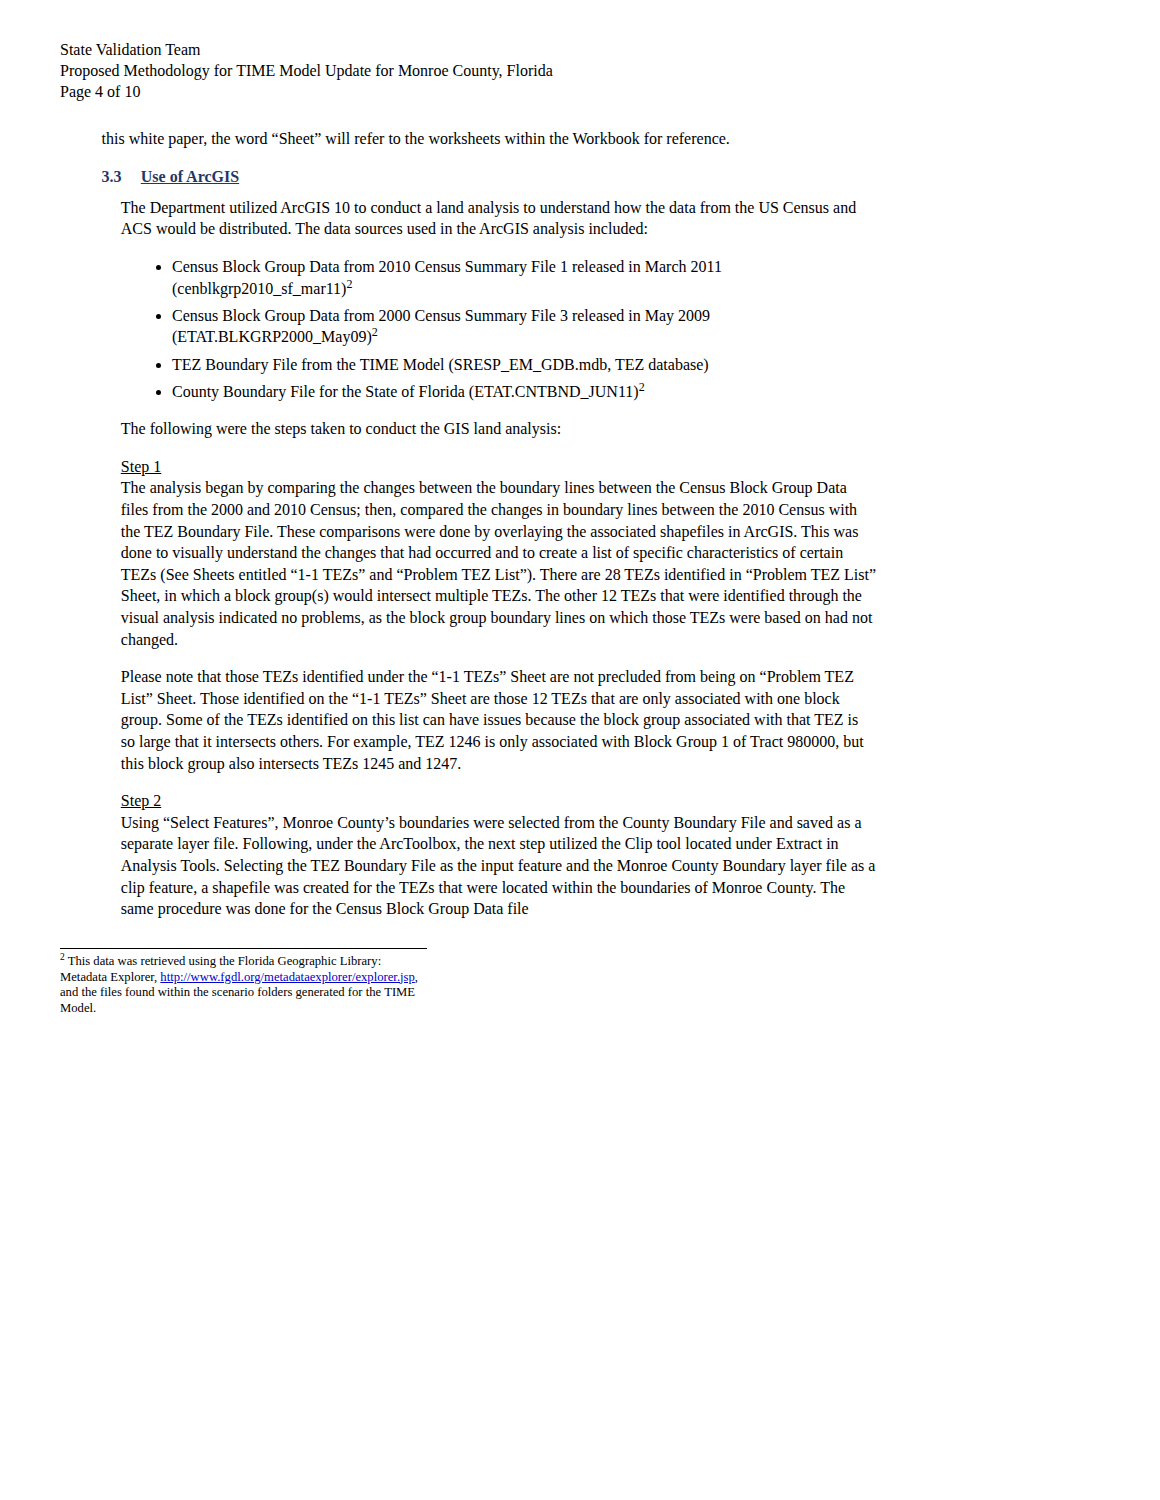State Validation Team
Proposed Methodology for TIME Model Update for Monroe County, Florida
Page 4 of 10
this white paper, the word “Sheet” will refer to the worksheets within the Workbook for reference.
3.3 Use of ArcGIS
The Department utilized ArcGIS 10 to conduct a land analysis to understand how the data from the US Census and ACS would be distributed. The data sources used in the ArcGIS analysis included:
Census Block Group Data from 2010 Census Summary File 1 released in March 2011 (cenblkgrp2010_sf_mar11)2
Census Block Group Data from 2000 Census Summary File 3 released in May 2009 (ETAT.BLKGRP2000_May09)2
TEZ Boundary File from the TIME Model (SRESP_EM_GDB.mdb, TEZ database)
County Boundary File for the State of Florida (ETAT.CNTBND_JUN11)2
The following were the steps taken to conduct the GIS land analysis:
Step 1
The analysis began by comparing the changes between the boundary lines between the Census Block Group Data files from the 2000 and 2010 Census; then, compared the changes in boundary lines between the 2010 Census with the TEZ Boundary File. These comparisons were done by overlaying the associated shapefiles in ArcGIS. This was done to visually understand the changes that had occurred and to create a list of specific characteristics of certain TEZs (See Sheets entitled “1-1 TEZs” and “Problem TEZ List”). There are 28 TEZs identified in “Problem TEZ List” Sheet, in which a block group(s) would intersect multiple TEZs. The other 12 TEZs that were identified through the visual analysis indicated no problems, as the block group boundary lines on which those TEZs were based on had not changed.
Please note that those TEZs identified under the “1-1 TEZs” Sheet are not precluded from being on “Problem TEZ List” Sheet. Those identified on the “1-1 TEZs” Sheet are those 12 TEZs that are only associated with one block group. Some of the TEZs identified on this list can have issues because the block group associated with that TEZ is so large that it intersects others. For example, TEZ 1246 is only associated with Block Group 1 of Tract 980000, but this block group also intersects TEZs 1245 and 1247.
Step 2
Using “Select Features”, Monroe County’s boundaries were selected from the County Boundary File and saved as a separate layer file. Following, under the ArcToolbox, the next step utilized the Clip tool located under Extract in Analysis Tools. Selecting the TEZ Boundary File as the input feature and the Monroe County Boundary layer file as a clip feature, a shapefile was created for the TEZs that were located within the boundaries of Monroe County. The same procedure was done for the Census Block Group Data file
2 This data was retrieved using the Florida Geographic Library: Metadata Explorer, http://www.fgdl.org/metadataexplorer/explorer.jsp, and the files found within the scenario folders generated for the TIME Model.